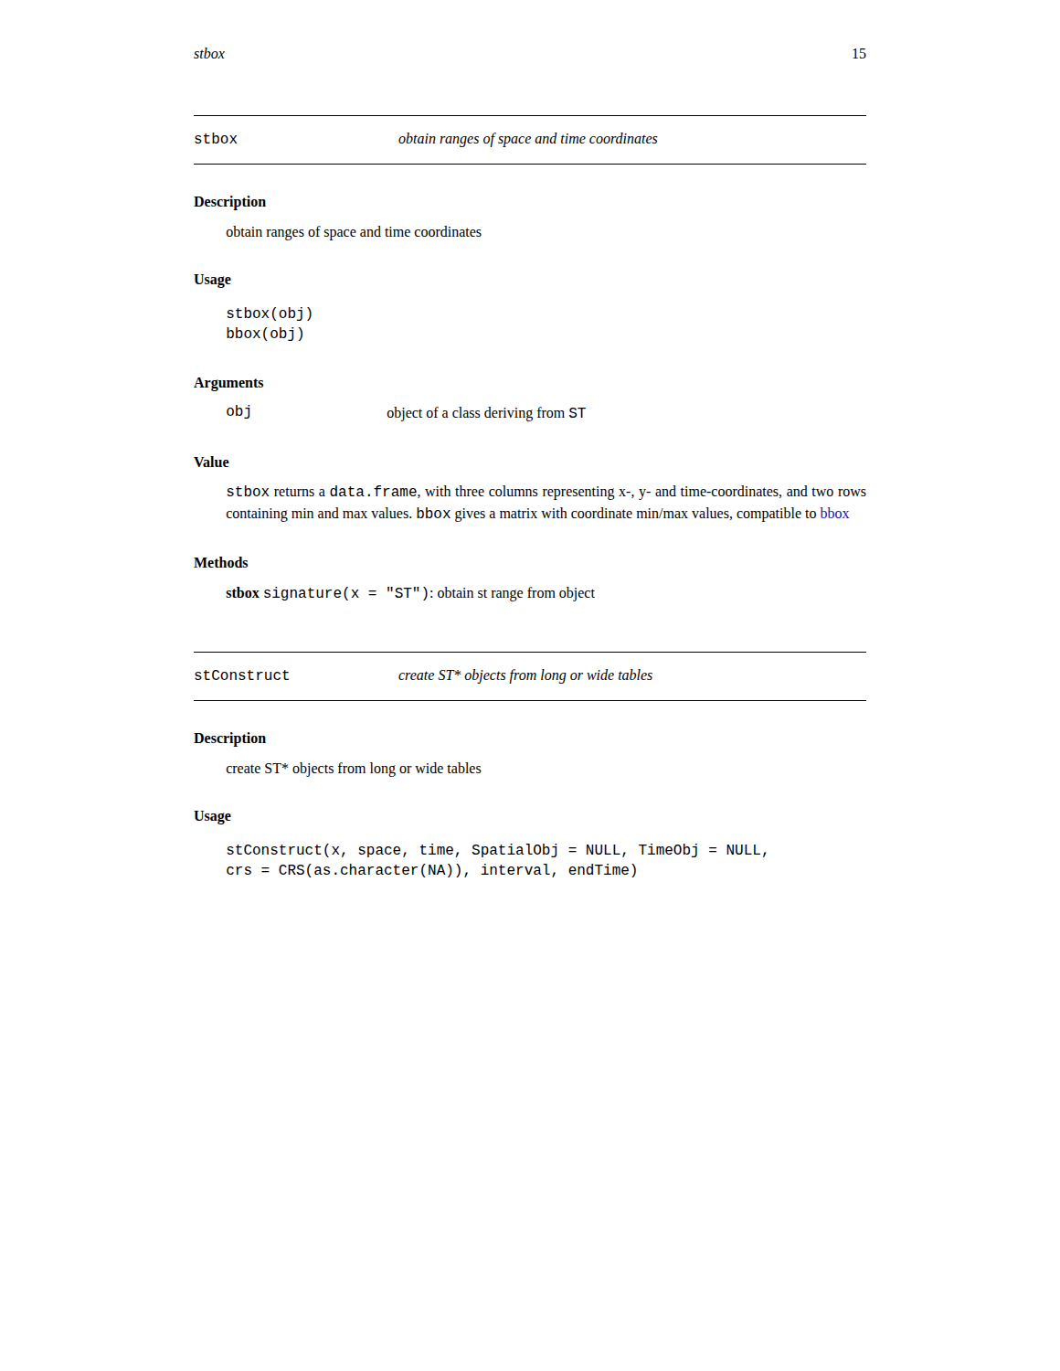stbox 15
stbox obtain ranges of space and time coordinates
Description
obtain ranges of space and time coordinates
Usage
stbox(obj)
bbox(obj)
Arguments
obj
object of a class deriving from ST
Value
stbox returns a data.frame, with three columns representing x-, y- and time-coordinates, and two rows containing min and max values. bbox gives a matrix with coordinate min/max values, compatible to bbox
Methods
stbox signature(x = "ST"): obtain st range from object
stConstruct create ST* objects from long or wide tables
Description
create ST* objects from long or wide tables
Usage
stConstruct(x, space, time, SpatialObj = NULL, TimeObj = NULL,
crs = CRS(as.character(NA)), interval, endTime)